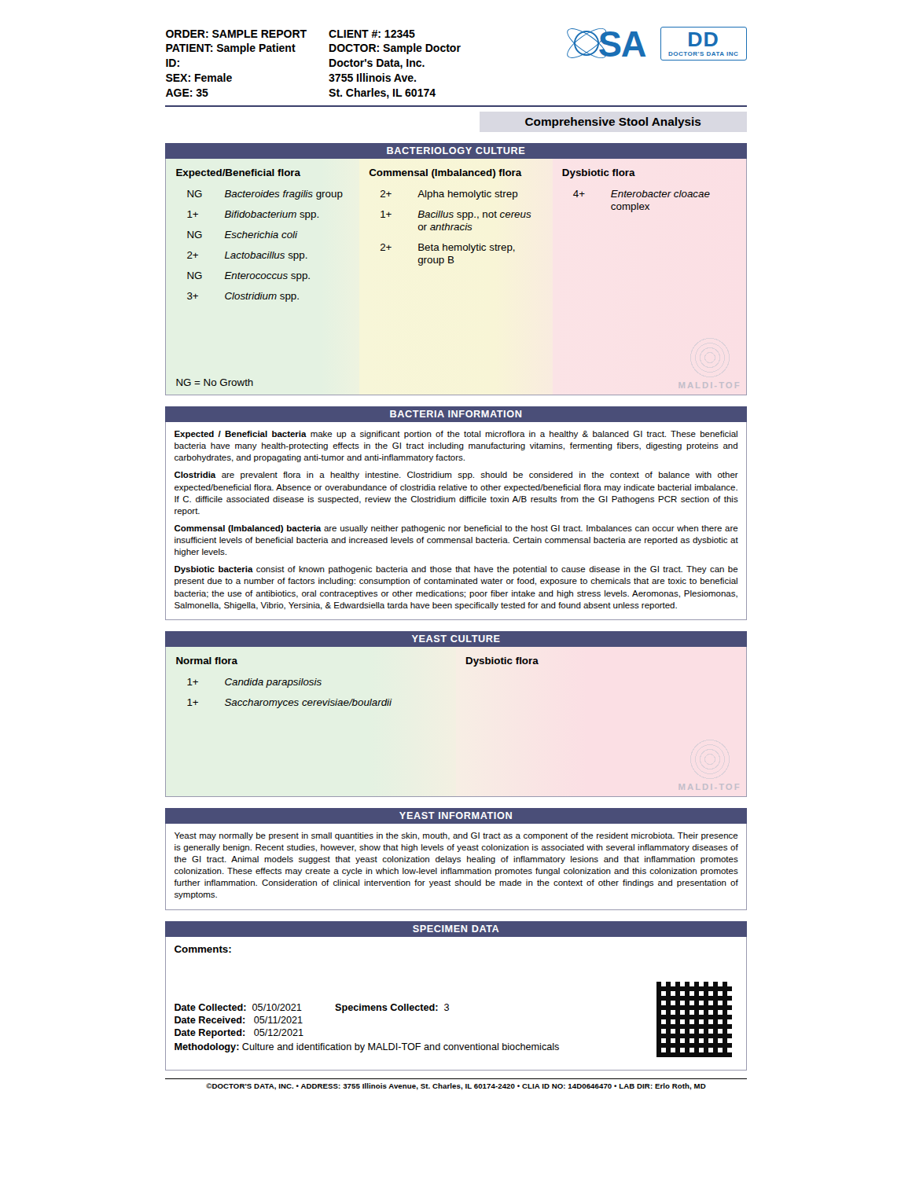ORDER: SAMPLE REPORT
PATIENT: Sample Patient
ID:
SEX: Female
AGE: 35
CLIENT #: 12345
DOCTOR: Sample Doctor
Doctor's Data, Inc.
3755 Illinois Ave.
St. Charles, IL 60174
SA
DD
DOCTOR'S DATA INC
Comprehensive Stool Analysis
BACTERIOLOGY CULTURE
Expected/Beneficial flora
NG Bacteroides fragilis group
1+Bifidobacterium spp.
NG Escherichia coli
2+Lactobacillus spp.
NG Enterococcus spp.
3+Clostridium spp.
NG = No Growth
Commensal (Imbalanced) flora
2+Alpha hemolytic strep
1+Bacillus spp., not cereus or anthracis
2+Beta hemolytic strep, group B
Dysbiotic flora
4+Enterobacter cloacae complex
MALDI-TOF
BACTERIA INFORMATION
Expected / Beneficial bacteria make up a significant portion of the total microflora in a healthy & balanced GI tract. These beneficial bacteria have many health-protecting effects in the GI tract including manufacturing vitamins, fermenting fibers, digesting proteins and carbohydrates, and propagating anti-tumor and anti-inflammatory factors.
Clostridia are prevalent flora in a healthy intestine. Clostridium spp. should be considered in the context of balance with other expected/beneficial flora. Absence or overabundance of clostridia relative to other expected/beneficial flora may indicate bacterial imbalance. If C. difficile associated disease is suspected, review the Clostridium difficile toxin A/B results from the GI Pathogens PCR section of this report.
Commensal (Imbalanced) bacteria are usually neither pathogenic nor beneficial to the host GI tract. Imbalances can occur when there are insufficient levels of beneficial bacteria and increased levels of commensal bacteria. Certain commensal bacteria are reported as dysbiotic at higher levels.
Dysbiotic bacteria consist of known pathogenic bacteria and those that have the potential to cause disease in the GI tract. They can be present due to a number of factors including: consumption of contaminated water or food, exposure to chemicals that are toxic to beneficial bacteria; the use of antibiotics, oral contraceptives or other medications; poor fiber intake and high stress levels. Aeromonas, Plesiomonas, Salmonella, Shigella, Vibrio, Yersinia, & Edwardsiella tarda have been specifically tested for and found absent unless reported.
YEAST CULTURE
Normal flora
1+Candida parapsilosis
1+Saccharomyces cerevisiae/boulardii
Dysbiotic flora
MALDI-TOF
YEAST INFORMATION
Yeast may normally be present in small quantities in the skin, mouth, and GI tract as a component of the resident microbiota. Their presence is generally benign. Recent studies, however, show that high levels of yeast colonization is associated with several inflammatory diseases of the GI tract. Animal models suggest that yeast colonization delays healing of inflammatory lesions and that inflammation promotes colonization. These effects may create a cycle in which low-level inflammation promotes fungal colonization and this colonization promotes further inflammation. Consideration of clinical intervention for yeast should be made in the context of other findings and presentation of symptoms.
SPECIMEN DATA
Comments:
Date Collected: 05/10/2021
Date Received: 05/11/2021
Date Reported: 05/12/2021
Specimens Collected: 3
Methodology: Culture and identification by MALDI-TOF and conventional biochemicals
©DOCTOR'S DATA, INC. • ADDRESS: 3755 Illinois Avenue, St. Charles, IL 60174-2420 • CLIA ID NO: 14D0646470 • LAB DIR: Erlo Roth, MD